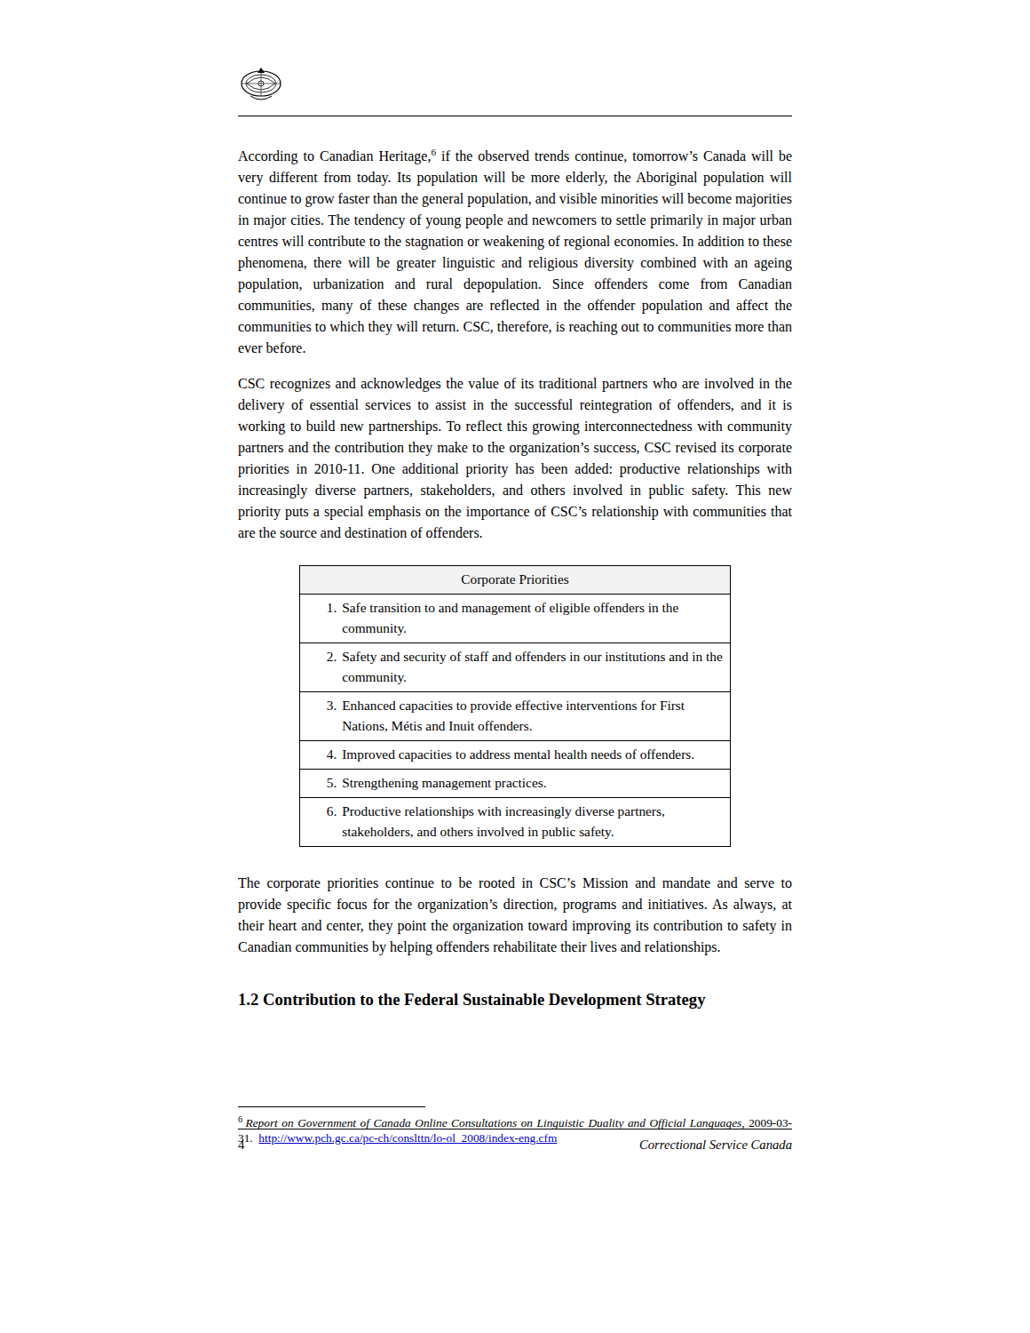According to Canadian Heritage,6 if the observed trends continue, tomorrow’s Canada will be very different from today. Its population will be more elderly, the Aboriginal population will continue to grow faster than the general population, and visible minorities will become majorities in major cities. The tendency of young people and newcomers to settle primarily in major urban centres will contribute to the stagnation or weakening of regional economies. In addition to these phenomena, there will be greater linguistic and religious diversity combined with an ageing population, urbanization and rural depopulation. Since offenders come from Canadian communities, many of these changes are reflected in the offender population and affect the communities to which they will return. CSC, therefore, is reaching out to communities more than ever before.
CSC recognizes and acknowledges the value of its traditional partners who are involved in the delivery of essential services to assist in the successful reintegration of offenders, and it is working to build new partnerships. To reflect this growing interconnectedness with community partners and the contribution they make to the organization’s success, CSC revised its corporate priorities in 2010-11. One additional priority has been added: productive relationships with increasingly diverse partners, stakeholders, and others involved in public safety. This new priority puts a special emphasis on the importance of CSC’s relationship with communities that are the source and destination of offenders.
| Corporate Priorities |
| --- |
| 1. | Safe transition to and management of eligible offenders in the community. |
| 2. | Safety and security of staff and offenders in our institutions and in the community. |
| 3. | Enhanced capacities to provide effective interventions for First Nations, Métis and Inuit offenders. |
| 4. | Improved capacities to address mental health needs of offenders. |
| 5. | Strengthening management practices. |
| 6. | Productive relationships with increasingly diverse partners, stakeholders, and others involved in public safety. |
The corporate priorities continue to be rooted in CSC’s Mission and mandate and serve to provide specific focus for the organization’s direction, programs and initiatives. As always, at their heart and center, they point the organization toward improving its contribution to safety in Canadian communities by helping offenders rehabilitate their lives and relationships.
1.2 Contribution to the Federal Sustainable Development Strategy
6 Report on Government of Canada Online Consultations on Linguistic Duality and Official Languages, 2009-03-31. http://www.pch.gc.ca/pc-ch/conslttn/lo-ol_2008/index-eng.cfm
4 Correctional Service Canada